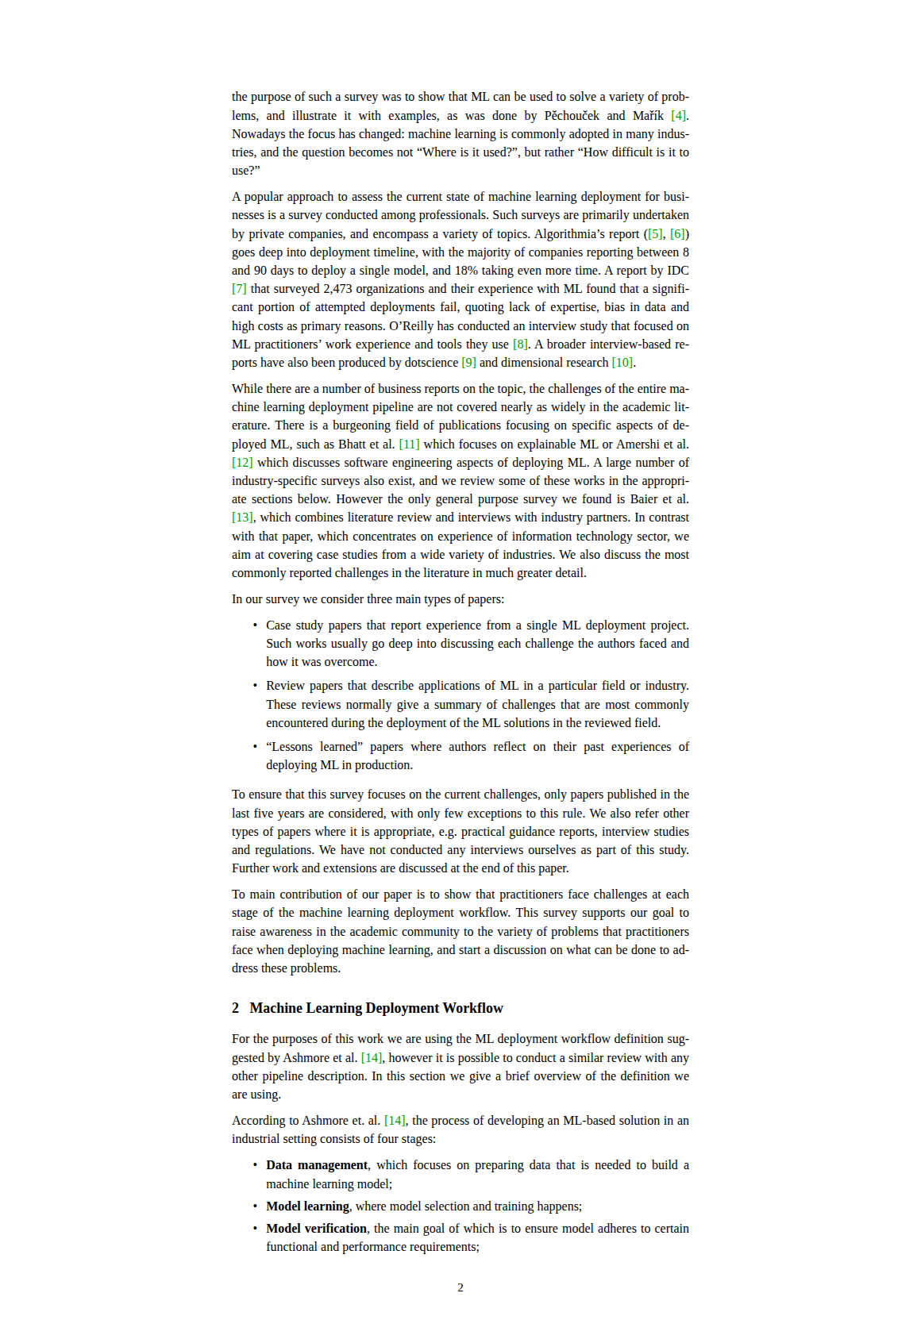the purpose of such a survey was to show that ML can be used to solve a variety of problems, and illustrate it with examples, as was done by Pěchouček and Mařík [4]. Nowadays the focus has changed: machine learning is commonly adopted in many industries, and the question becomes not “Where is it used?”, but rather “How difficult is it to use?”
A popular approach to assess the current state of machine learning deployment for businesses is a survey conducted among professionals. Such surveys are primarily undertaken by private companies, and encompass a variety of topics. Algorithmia’s report ([5], [6]) goes deep into deployment timeline, with the majority of companies reporting between 8 and 90 days to deploy a single model, and 18% taking even more time. A report by IDC [7] that surveyed 2,473 organizations and their experience with ML found that a significant portion of attempted deployments fail, quoting lack of expertise, bias in data and high costs as primary reasons. O’Reilly has conducted an interview study that focused on ML practitioners’ work experience and tools they use [8]. A broader interview-based reports have also been produced by dotscience [9] and dimensional research [10].
While there are a number of business reports on the topic, the challenges of the entire machine learning deployment pipeline are not covered nearly as widely in the academic literature. There is a burgeoning field of publications focusing on specific aspects of deployed ML, such as Bhatt et al. [11] which focuses on explainable ML or Amershi et al. [12] which discusses software engineering aspects of deploying ML. A large number of industry-specific surveys also exist, and we review some of these works in the appropriate sections below. However the only general purpose survey we found is Baier et al. [13], which combines literature review and interviews with industry partners. In contrast with that paper, which concentrates on experience of information technology sector, we aim at covering case studies from a wide variety of industries. We also discuss the most commonly reported challenges in the literature in much greater detail.
In our survey we consider three main types of papers:
Case study papers that report experience from a single ML deployment project. Such works usually go deep into discussing each challenge the authors faced and how it was overcome.
Review papers that describe applications of ML in a particular field or industry. These reviews normally give a summary of challenges that are most commonly encountered during the deployment of the ML solutions in the reviewed field.
“Lessons learned” papers where authors reflect on their past experiences of deploying ML in production.
To ensure that this survey focuses on the current challenges, only papers published in the last five years are considered, with only few exceptions to this rule. We also refer other types of papers where it is appropriate, e.g. practical guidance reports, interview studies and regulations. We have not conducted any interviews ourselves as part of this study. Further work and extensions are discussed at the end of this paper.
To main contribution of our paper is to show that practitioners face challenges at each stage of the machine learning deployment workflow. This survey supports our goal to raise awareness in the academic community to the variety of problems that practitioners face when deploying machine learning, and start a discussion on what can be done to address these problems.
2 Machine Learning Deployment Workflow
For the purposes of this work we are using the ML deployment workflow definition suggested by Ashmore et al. [14], however it is possible to conduct a similar review with any other pipeline description. In this section we give a brief overview of the definition we are using.
According to Ashmore et. al. [14], the process of developing an ML-based solution in an industrial setting consists of four stages:
Data management, which focuses on preparing data that is needed to build a machine learning model;
Model learning, where model selection and training happens;
Model verification, the main goal of which is to ensure model adheres to certain functional and performance requirements;
2